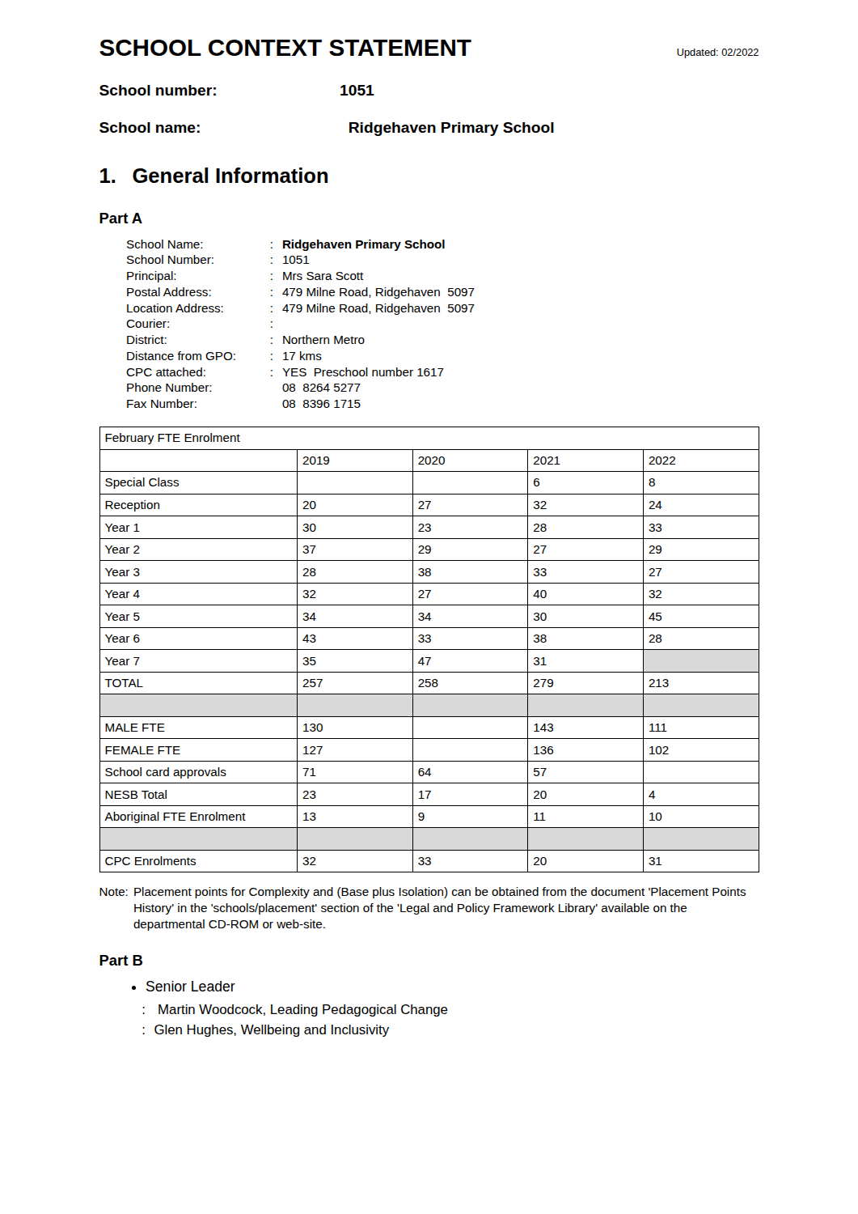SCHOOL CONTEXT STATEMENT
Updated: 02/2022
School number: 1051
School name: Ridgehaven Primary School
1. General Information
Part A
| School Name: | : | Ridgehaven Primary School |
| School Number: | : | 1051 |
| Principal: | : | Mrs Sara Scott |
| Postal Address: | : | 479 Milne Road, Ridgehaven 5097 |
| Location Address: | : | 479 Milne Road, Ridgehaven 5097 |
| Courier: | : | |
| District: | : | Northern Metro |
| Distance from GPO: | : | 17 kms |
| CPC attached: | : | YES Preschool number 1617 |
| Phone Number: | | 08 8264 5277 |
| Fax Number: | | 08 8396 1715 |
| February FTE Enrolment |
| | 2019 | 2020 | 2021 | 2022 |
| Special Class | | | 6 | 8 |
| Reception | 20 | 27 | 32 | 24 |
| Year 1 | 30 | 23 | 28 | 33 |
| Year 2 | 37 | 29 | 27 | 29 |
| Year 3 | 28 | 38 | 33 | 27 |
| Year 4 | 32 | 27 | 40 | 32 |
| Year 5 | 34 | 34 | 30 | 45 |
| Year 6 | 43 | 33 | 38 | 28 |
| Year 7 | 35 | 47 | 31 | |
| TOTAL | 257 | 258 | 279 | 213 |
| MALE FTE | 130 | | 143 | 111 |
| FEMALE FTE | 127 | | 136 | 102 |
| School card approvals | 71 | 64 | 57 | |
| NESB Total | 23 | 17 | 20 | 4 |
| Aboriginal FTE Enrolment | 13 | 9 | 11 | 10 |
| CPC Enrolments | 32 | 33 | 20 | 31 |
Note: Placement points for Complexity and (Base plus Isolation) can be obtained from the document 'Placement Points History' in the 'schools/placement' section of the 'Legal and Policy Framework Library' available on the departmental CD-ROM or web-site.
Part B
Senior Leader
: Martin Woodcock, Leading Pedagogical Change
: Glen Hughes, Wellbeing and Inclusivity